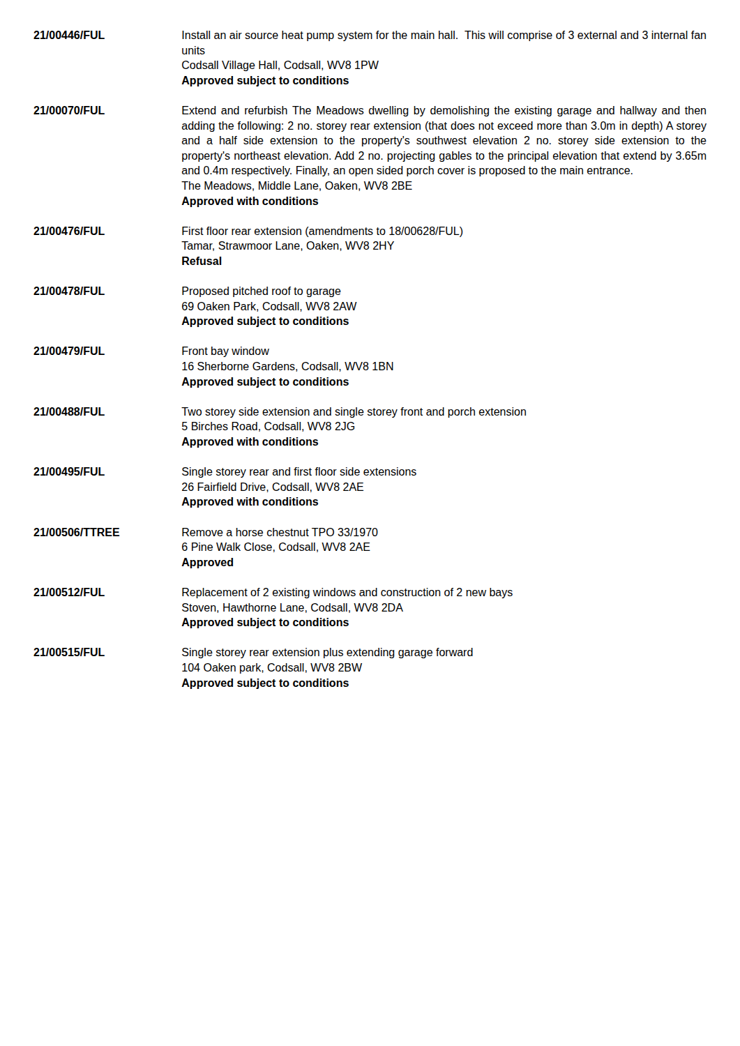| 21/00446/FUL | Install an air source heat pump system for the main hall. This will comprise of 3 external and 3 internal fan units Codsall Village Hall, Codsall, WV8 1PW Approved subject to conditions |
| 21/00070/FUL | Extend and refurbish The Meadows dwelling by demolishing the existing garage and hallway and then adding the following: 2 no. storey rear extension (that does not exceed more than 3.0m in depth) A storey and a half side extension to the property's southwest elevation 2 no. storey side extension to the property's northeast elevation. Add 2 no. projecting gables to the principal elevation that extend by 3.65m and 0.4m respectively. Finally, an open sided porch cover is proposed to the main entrance. The Meadows, Middle Lane, Oaken, WV8 2BE Approved with conditions |
| 21/00476/FUL | First floor rear extension (amendments to 18/00628/FUL) Tamar, Strawmoor Lane, Oaken, WV8 2HY Refusal |
| 21/00478/FUL | Proposed pitched roof to garage 69 Oaken Park, Codsall, WV8 2AW Approved subject to conditions |
| 21/00479/FUL | Front bay window 16 Sherborne Gardens, Codsall, WV8 1BN Approved subject to conditions |
| 21/00488/FUL | Two storey side extension and single storey front and porch extension 5 Birches Road, Codsall, WV8 2JG Approved with conditions |
| 21/00495/FUL | Single storey rear and first floor side extensions 26 Fairfield Drive, Codsall, WV8 2AE Approved with conditions |
| 21/00506/TTREE | Remove a horse chestnut TPO 33/1970 6 Pine Walk Close, Codsall, WV8 2AE Approved |
| 21/00512/FUL | Replacement of 2 existing windows and construction of 2 new bays Stoven, Hawthorne Lane, Codsall, WV8 2DA Approved subject to conditions |
| 21/00515/FUL | Single storey rear extension plus extending garage forward 104 Oaken park, Codsall, WV8 2BW Approved subject to conditions |